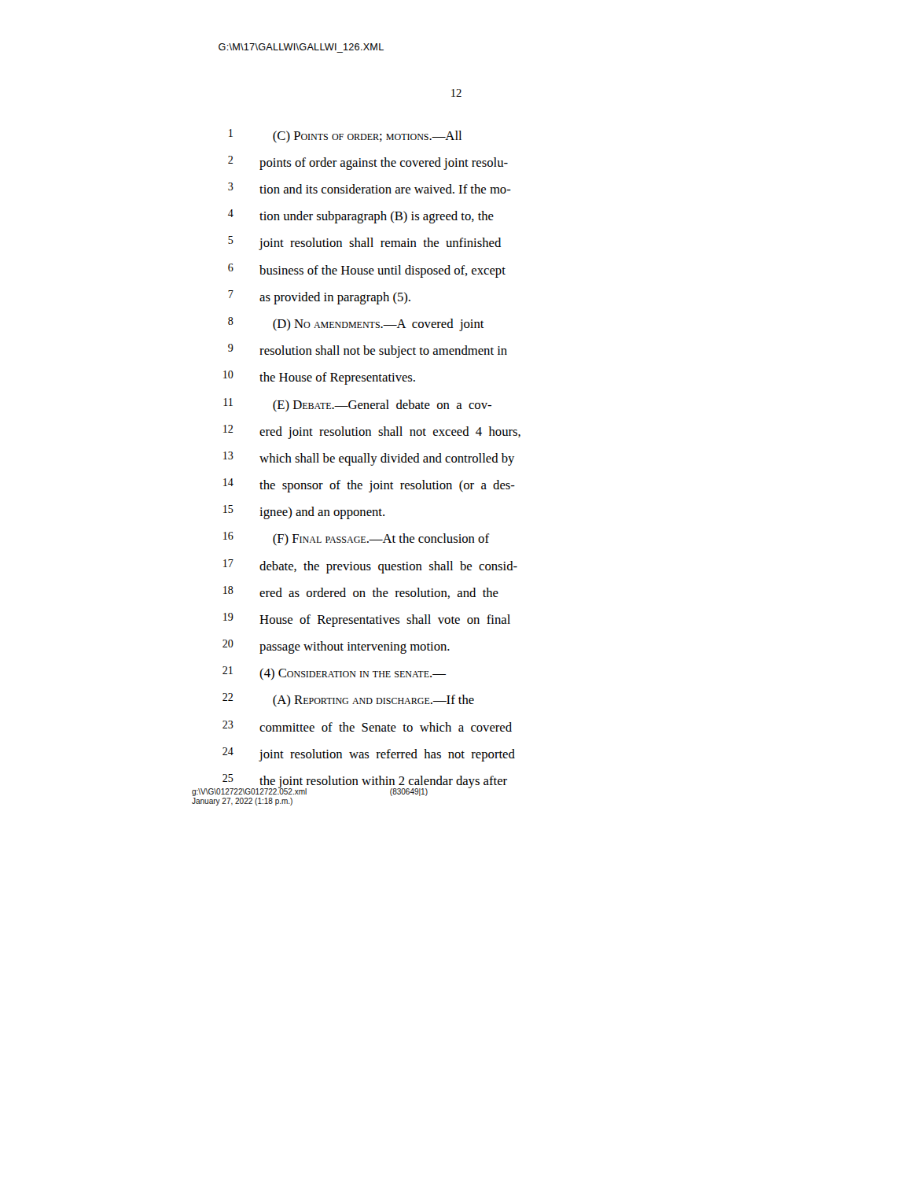G:\M\17\GALLWI\GALLWI_126.XML
12
| 1 | (C) Points of order; motions. —All |
| 2 | points of order against the covered joint resolu- |
| 3 | tion and its consideration are waived. If the mo- |
| 4 | tion under subparagraph (B) is agreed to, the |
| 5 | joint resolution shall remain the unfinished |
| 6 | business of the House until disposed of, except |
| 7 | as provided in paragraph (5). |
| 8 | (D) No amendments. —A covered joint |
| 9 | resolution shall not be subject to amendment in |
| 10 | the House of Representatives. |
| 11 | (E) Debate. —General debate on a cov- |
| 12 | ered joint resolution shall not exceed 4 hours, |
| 13 | which shall be equally divided and controlled by |
| 14 | the sponsor of the joint resolution (or a des- |
| 15 | ignee) and an opponent. |
| 16 | (F) Final passage. —At the conclusion of |
| 17 | debate, the previous question shall be consid- |
| 18 | ered as ordered on the resolution, and the |
| 19 | House of Representatives shall vote on final |
| 20 | passage without intervening motion. |
| 21 | (4) Consideration in the senate. — |
| 22 | (A) Reporting and discharge. —If the |
| 23 | committee of the Senate to which a covered |
| 24 | joint resolution was referred has not reported |
| 25 | the joint resolution within 2 calendar days after |
g:\V\G\012722\G012722.052.xml (830649|1)
January 27, 2022 (1:18 p.m.)